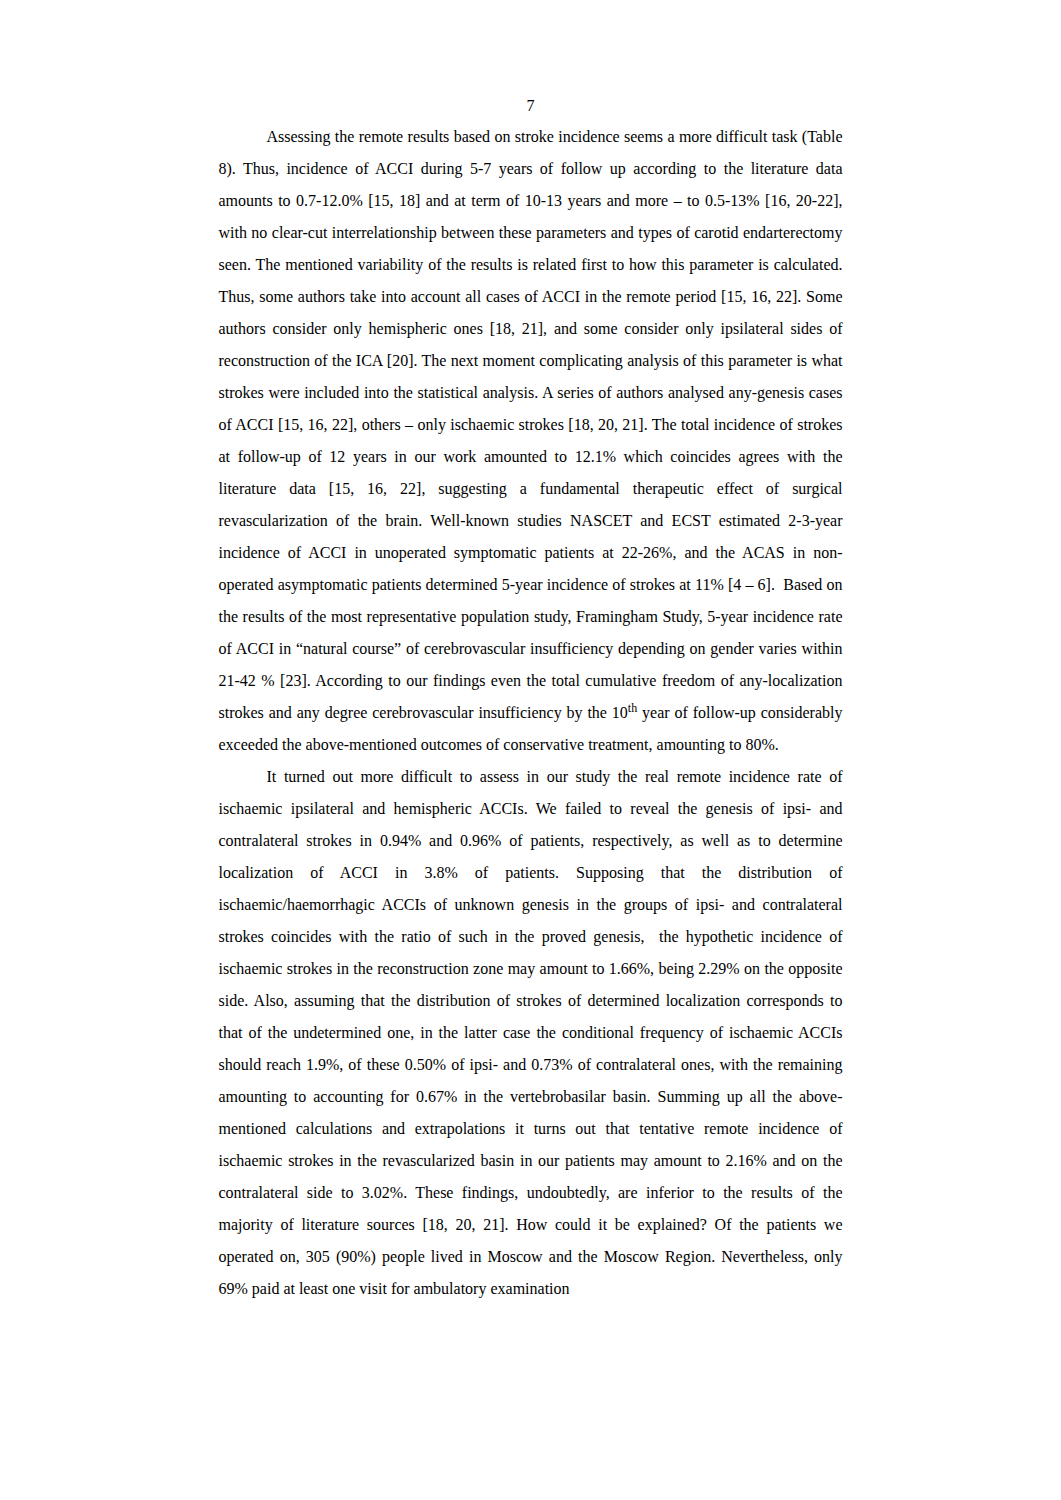7
Assessing the remote results based on stroke incidence seems a more difficult task (Table 8). Thus, incidence of ACCI during 5-7 years of follow up according to the literature data amounts to 0.7-12.0% [15, 18] and at term of 10-13 years and more – to 0.5-13% [16, 20-22], with no clear-cut interrelationship between these parameters and types of carotid endarterectomy seen. The mentioned variability of the results is related first to how this parameter is calculated. Thus, some authors take into account all cases of ACCI in the remote period [15, 16, 22]. Some authors consider only hemispheric ones [18, 21], and some consider only ipsilateral sides of reconstruction of the ICA [20]. The next moment complicating analysis of this parameter is what strokes were included into the statistical analysis. A series of authors analysed any-genesis cases of ACCI [15, 16, 22], others – only ischaemic strokes [18, 20, 21]. The total incidence of strokes at follow-up of 12 years in our work amounted to 12.1% which coincides agrees with the literature data [15, 16, 22], suggesting a fundamental therapeutic effect of surgical revascularization of the brain. Well-known studies NASCET and ECST estimated 2-3-year incidence of ACCI in unoperated symptomatic patients at 22-26%, and the ACAS in non-operated asymptomatic patients determined 5-year incidence of strokes at 11% [4 – 6]. Based on the results of the most representative population study, Framingham Study, 5-year incidence rate of ACCI in “natural course” of cerebrovascular insufficiency depending on gender varies within 21-42 % [23]. According to our findings even the total cumulative freedom of any-localization strokes and any degree cerebrovascular insufficiency by the 10th year of follow-up considerably exceeded the above-mentioned outcomes of conservative treatment, amounting to 80%.
It turned out more difficult to assess in our study the real remote incidence rate of ischaemic ipsilateral and hemispheric ACCIs. We failed to reveal the genesis of ipsi- and contralateral strokes in 0.94% and 0.96% of patients, respectively, as well as to determine localization of ACCI in 3.8% of patients. Supposing that the distribution of ischaemic/haemorrhagic ACCIs of unknown genesis in the groups of ipsi- and contralateral strokes coincides with the ratio of such in the proved genesis, the hypothetic incidence of ischaemic strokes in the reconstruction zone may amount to 1.66%, being 2.29% on the opposite side. Also, assuming that the distribution of strokes of determined localization corresponds to that of the undetermined one, in the latter case the conditional frequency of ischaemic ACCIs should reach 1.9%, of these 0.50% of ipsi- and 0.73% of contralateral ones, with the remaining amounting to accounting for 0.67% in the vertebrobasilar basin. Summing up all the above-mentioned calculations and extrapolations it turns out that tentative remote incidence of ischaemic strokes in the revascularized basin in our patients may amount to 2.16% and on the contralateral side to 3.02%. These findings, undoubtedly, are inferior to the results of the majority of literature sources [18, 20, 21]. How could it be explained? Of the patients we operated on, 305 (90%) people lived in Moscow and the Moscow Region. Nevertheless, only 69% paid at least one visit for ambulatory examination